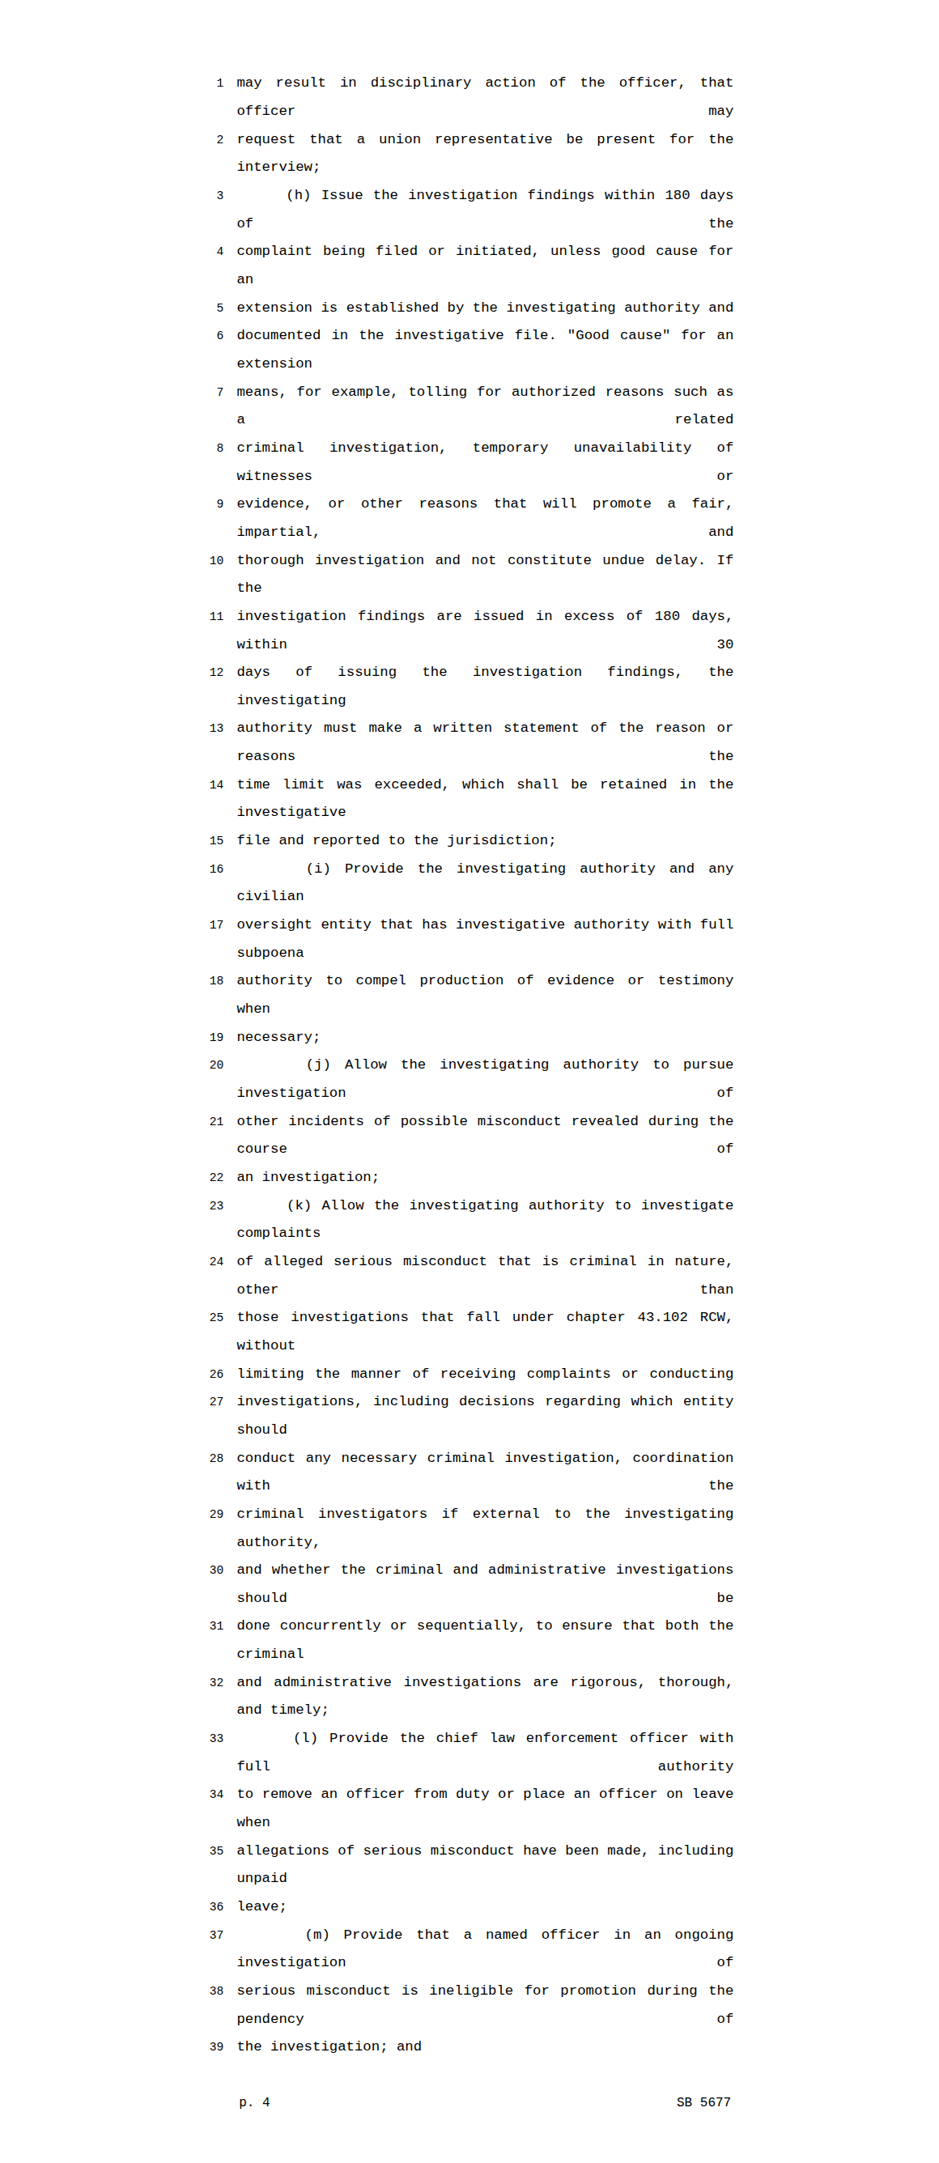1 may result in disciplinary action of the officer, that officer may
2 request that a union representative be present for the interview;
3 (h) Issue the investigation findings within 180 days of the
4 complaint being filed or initiated, unless good cause for an
5 extension is established by the investigating authority and
6 documented in the investigative file. "Good cause" for an extension
7 means, for example, tolling for authorized reasons such as a related
8 criminal investigation, temporary unavailability of witnesses or
9 evidence, or other reasons that will promote a fair, impartial, and
10 thorough investigation and not constitute undue delay. If the
11 investigation findings are issued in excess of 180 days, within 30
12 days of issuing the investigation findings, the investigating
13 authority must make a written statement of the reason or reasons the
14 time limit was exceeded, which shall be retained in the investigative
15 file and reported to the jurisdiction;
16 (i) Provide the investigating authority and any civilian
17 oversight entity that has investigative authority with full subpoena
18 authority to compel production of evidence or testimony when
19 necessary;
20 (j) Allow the investigating authority to pursue investigation of
21 other incidents of possible misconduct revealed during the course of
22 an investigation;
23 (k) Allow the investigating authority to investigate complaints
24 of alleged serious misconduct that is criminal in nature, other than
25 those investigations that fall under chapter 43.102 RCW, without
26 limiting the manner of receiving complaints or conducting
27 investigations, including decisions regarding which entity should
28 conduct any necessary criminal investigation, coordination with the
29 criminal investigators if external to the investigating authority,
30 and whether the criminal and administrative investigations should be
31 done concurrently or sequentially, to ensure that both the criminal
32 and administrative investigations are rigorous, thorough, and timely;
33 (l) Provide the chief law enforcement officer with full authority
34 to remove an officer from duty or place an officer on leave when
35 allegations of serious misconduct have been made, including unpaid
36 leave;
37 (m) Provide that a named officer in an ongoing investigation of
38 serious misconduct is ineligible for promotion during the pendency of
39 the investigation; and
p. 4 SB 5677